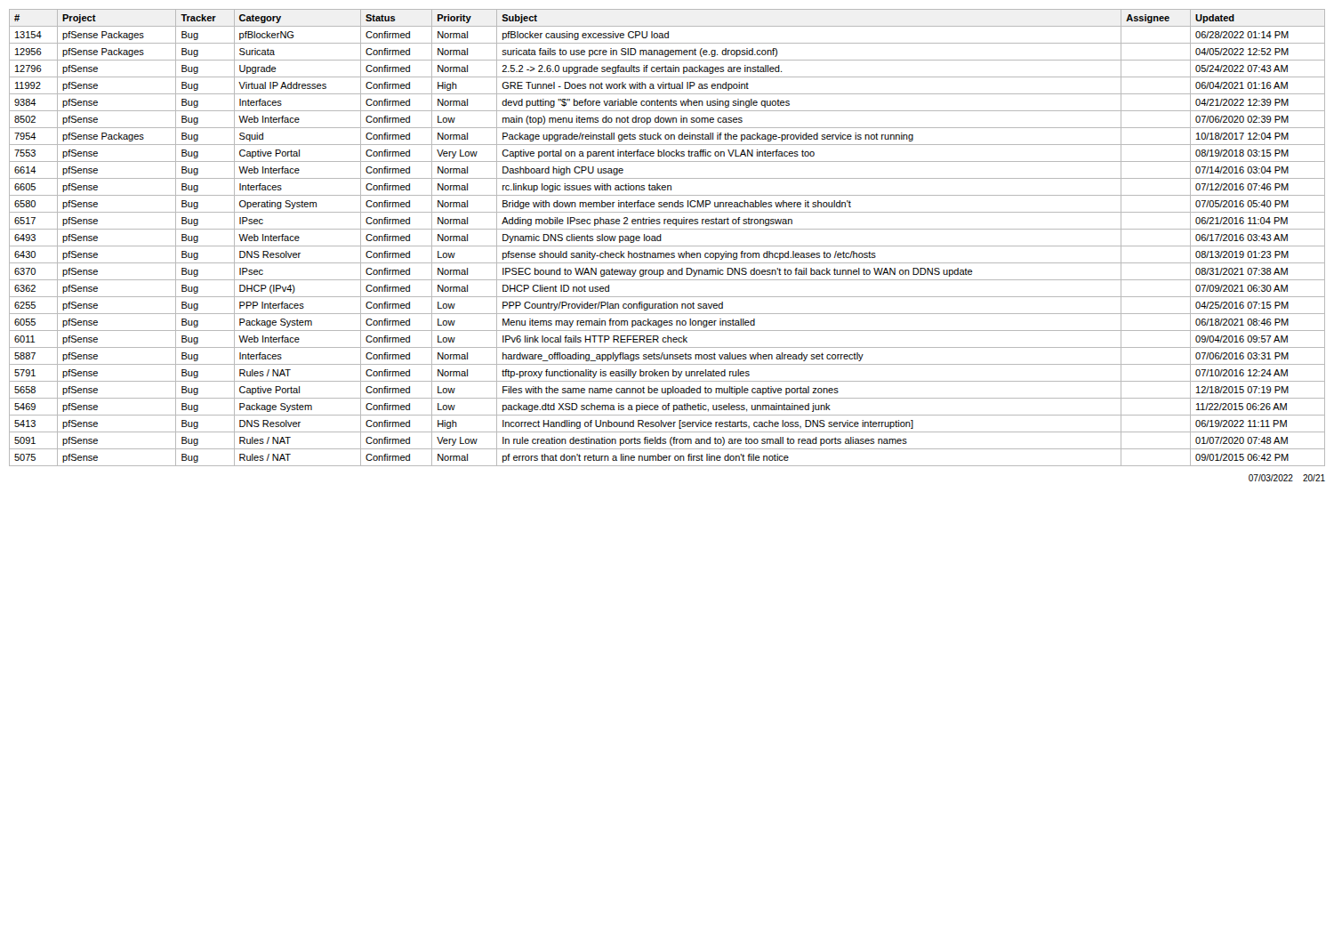| # | Project | Tracker | Category | Status | Priority | Subject | Assignee | Updated |
| --- | --- | --- | --- | --- | --- | --- | --- | --- |
| 13154 | pfSense Packages | Bug | pfBlockerNG | Confirmed | Normal | pfBlocker causing excessive CPU load | | 06/28/2022 01:14 PM |
| 12956 | pfSense Packages | Bug | Suricata | Confirmed | Normal | suricata fails to use pcre in SID management (e.g. dropsid.conf) | | 04/05/2022 12:52 PM |
| 12796 | pfSense | Bug | Upgrade | Confirmed | Normal | 2.5.2 -> 2.6.0 upgrade segfaults if certain packages are installed. | | 05/24/2022 07:43 AM |
| 11992 | pfSense | Bug | Virtual IP Addresses | Confirmed | High | GRE Tunnel - Does not work with a virtual IP as endpoint | | 06/04/2021 01:16 AM |
| 9384 | pfSense | Bug | Interfaces | Confirmed | Normal | devd putting "$" before variable contents when using single quotes | | 04/21/2022 12:39 PM |
| 8502 | pfSense | Bug | Web Interface | Confirmed | Low | main (top) menu items do not drop down in some cases | | 07/06/2020 02:39 PM |
| 7954 | pfSense Packages | Bug | Squid | Confirmed | Normal | Package upgrade/reinstall gets stuck on deinstall if the package-provided service is not running | | 10/18/2017 12:04 PM |
| 7553 | pfSense | Bug | Captive Portal | Confirmed | Very Low | Captive portal on a parent interface blocks traffic on VLAN interfaces too | | 08/19/2018 03:15 PM |
| 6614 | pfSense | Bug | Web Interface | Confirmed | Normal | Dashboard high CPU usage | | 07/14/2016 03:04 PM |
| 6605 | pfSense | Bug | Interfaces | Confirmed | Normal | rc.linkup logic issues with actions taken | | 07/12/2016 07:46 PM |
| 6580 | pfSense | Bug | Operating System | Confirmed | Normal | Bridge with down member interface sends ICMP unreachables where it shouldn't | | 07/05/2016 05:40 PM |
| 6517 | pfSense | Bug | IPsec | Confirmed | Normal | Adding mobile IPsec phase 2 entries requires restart of strongswan | | 06/21/2016 11:04 PM |
| 6493 | pfSense | Bug | Web Interface | Confirmed | Normal | Dynamic DNS clients slow page load | | 06/17/2016 03:43 AM |
| 6430 | pfSense | Bug | DNS Resolver | Confirmed | Low | pfsense should sanity-check hostnames when copying from dhcpd.leases to /etc/hosts | | 08/13/2019 01:23 PM |
| 6370 | pfSense | Bug | IPsec | Confirmed | Normal | IPSEC bound to WAN gateway group and Dynamic DNS doesn't to fail back tunnel to WAN on DDNS update | | 08/31/2021 07:38 AM |
| 6362 | pfSense | Bug | DHCP (IPv4) | Confirmed | Normal | DHCP Client ID not used | | 07/09/2021 06:30 AM |
| 6255 | pfSense | Bug | PPP Interfaces | Confirmed | Low | PPP Country/Provider/Plan configuration not saved | | 04/25/2016 07:15 PM |
| 6055 | pfSense | Bug | Package System | Confirmed | Low | Menu items may remain from packages no longer installed | | 06/18/2021 08:46 PM |
| 6011 | pfSense | Bug | Web Interface | Confirmed | Low | IPv6 link local fails HTTP REFERER check | | 09/04/2016 09:57 AM |
| 5887 | pfSense | Bug | Interfaces | Confirmed | Normal | hardware_offloading_applyflags sets/unsets most values when already set correctly | | 07/06/2016 03:31 PM |
| 5791 | pfSense | Bug | Rules / NAT | Confirmed | Normal | tftp-proxy functionality is easilly broken by unrelated rules | | 07/10/2016 12:24 AM |
| 5658 | pfSense | Bug | Captive Portal | Confirmed | Low | Files with the same name cannot be uploaded to multiple captive portal zones | | 12/18/2015 07:19 PM |
| 5469 | pfSense | Bug | Package System | Confirmed | Low | package.dtd XSD schema is a piece of pathetic, useless, unmaintained junk | | 11/22/2015 06:26 AM |
| 5413 | pfSense | Bug | DNS Resolver | Confirmed | High | Incorrect Handling of Unbound Resolver [service restarts, cache loss, DNS service interruption] | | 06/19/2022 11:11 PM |
| 5091 | pfSense | Bug | Rules / NAT | Confirmed | Very Low | In rule creation destination ports fields (from and to) are too small to read ports aliases names | | 01/07/2020 07:48 AM |
| 5075 | pfSense | Bug | Rules / NAT | Confirmed | Normal | pf errors that don't return a line number on first line don't file notice | | 09/01/2015 06:42 PM |
07/03/2022 20/21